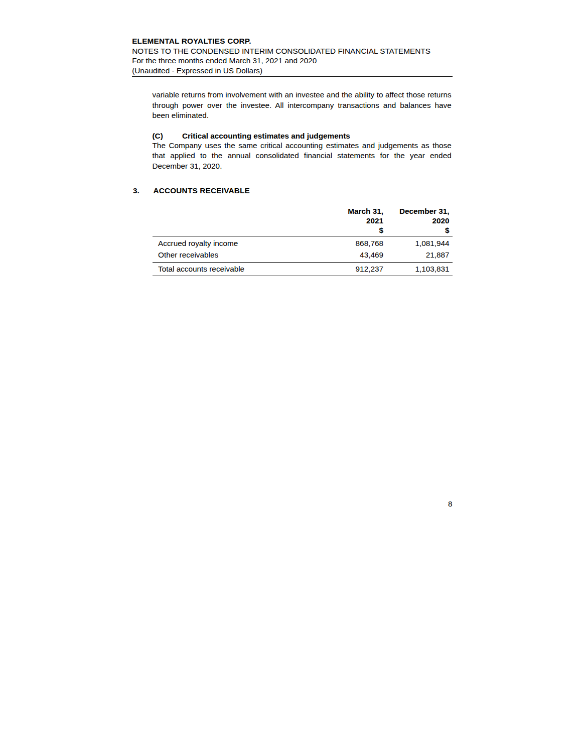ELEMENTAL ROYALTIES CORP.
NOTES TO THE CONDENSED INTERIM CONSOLIDATED FINANCIAL STATEMENTS
For the three months ended March 31, 2021 and 2020
(Unaudited - Expressed in US Dollars)
variable returns from involvement with an investee and the ability to affect those returns through power over the investee. All intercompany transactions and balances have been eliminated.
(C) Critical accounting estimates and judgements
The Company uses the same critical accounting estimates and judgements as those that applied to the annual consolidated financial statements for the year ended December 31, 2020.
3. ACCOUNTS RECEIVABLE
| | March 31, | December 31, |
| --- | --- | --- |
| | 2021 | 2020 |
| | $ | $ |
| Accrued royalty income | 868,768 | 1,081,944 |
| Other receivables | 43,469 | 21,887 |
| Total accounts receivable | 912,237 | 1,103,831 |
8